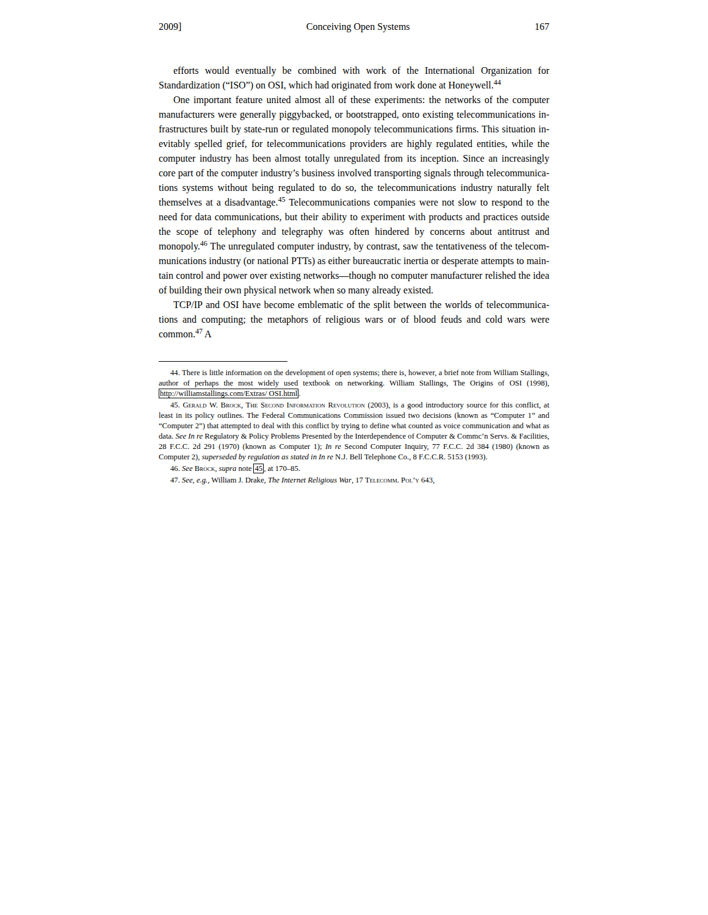2009] Conceiving Open Systems 167
efforts would eventually be combined with work of the International Organization for Standardization (“ISO”) on OSI, which had originated from work done at Honeywell.44
One important feature united almost all of these experiments: the networks of the computer manufacturers were generally piggybacked, or bootstrapped, onto existing telecommunications infrastructures built by state-run or regulated monopoly telecommunications firms. This situation inevitably spelled grief, for telecommunications providers are highly regulated entities, while the computer industry has been almost totally unregulated from its inception. Since an increasingly core part of the computer industry’s business involved transporting signals through telecommunications systems without being regulated to do so, the telecommunications industry naturally felt themselves at a disadvantage.45 Telecommunications companies were not slow to respond to the need for data communications, but their ability to experiment with products and practices outside the scope of telephony and telegraphy was often hindered by concerns about antitrust and monopoly.46 The unregulated computer industry, by contrast, saw the tentativeness of the telecommunications industry (or national PTTs) as either bureaucratic inertia or desperate attempts to maintain control and power over existing networks—though no computer manufacturer relished the idea of building their own physical network when so many already existed.
TCP/IP and OSI have become emblematic of the split between the worlds of telecommunications and computing; the metaphors of religious wars or of blood feuds and cold wars were common.47 A
44. There is little information on the development of open systems; there is, however, a brief note from William Stallings, author of perhaps the most widely used textbook on networking. William Stallings, The Origins of OSI (1998), http://williamstallings.com/Extras/ OSI.html.
45. Gerald W. Brock, The Second Information Revolution (2003), is a good introductory source for this conflict, at least in its policy outlines. The Federal Communications Commission issued two decisions (known as “Computer 1” and “Computer 2”) that attempted to deal with this conflict by trying to define what counted as voice communication and what as data. See In re Regulatory & Policy Problems Presented by the Interdependence of Computer & Commc’n Servs. & Facilities, 28 F.C.C. 2d 291 (1970) (known as Computer 1); In re Second Computer Inquiry, 77 F.C.C. 2d 384 (1980) (known as Computer 2), superseded by regulation as stated in In re N.J. Bell Telephone Co., 8 F.C.C.R. 5153 (1993).
46. See Brock, supra note 45, at 170–85.
47. See, e.g., William J. Drake, The Internet Religious War, 17 Telecomm. Pol’y 643,